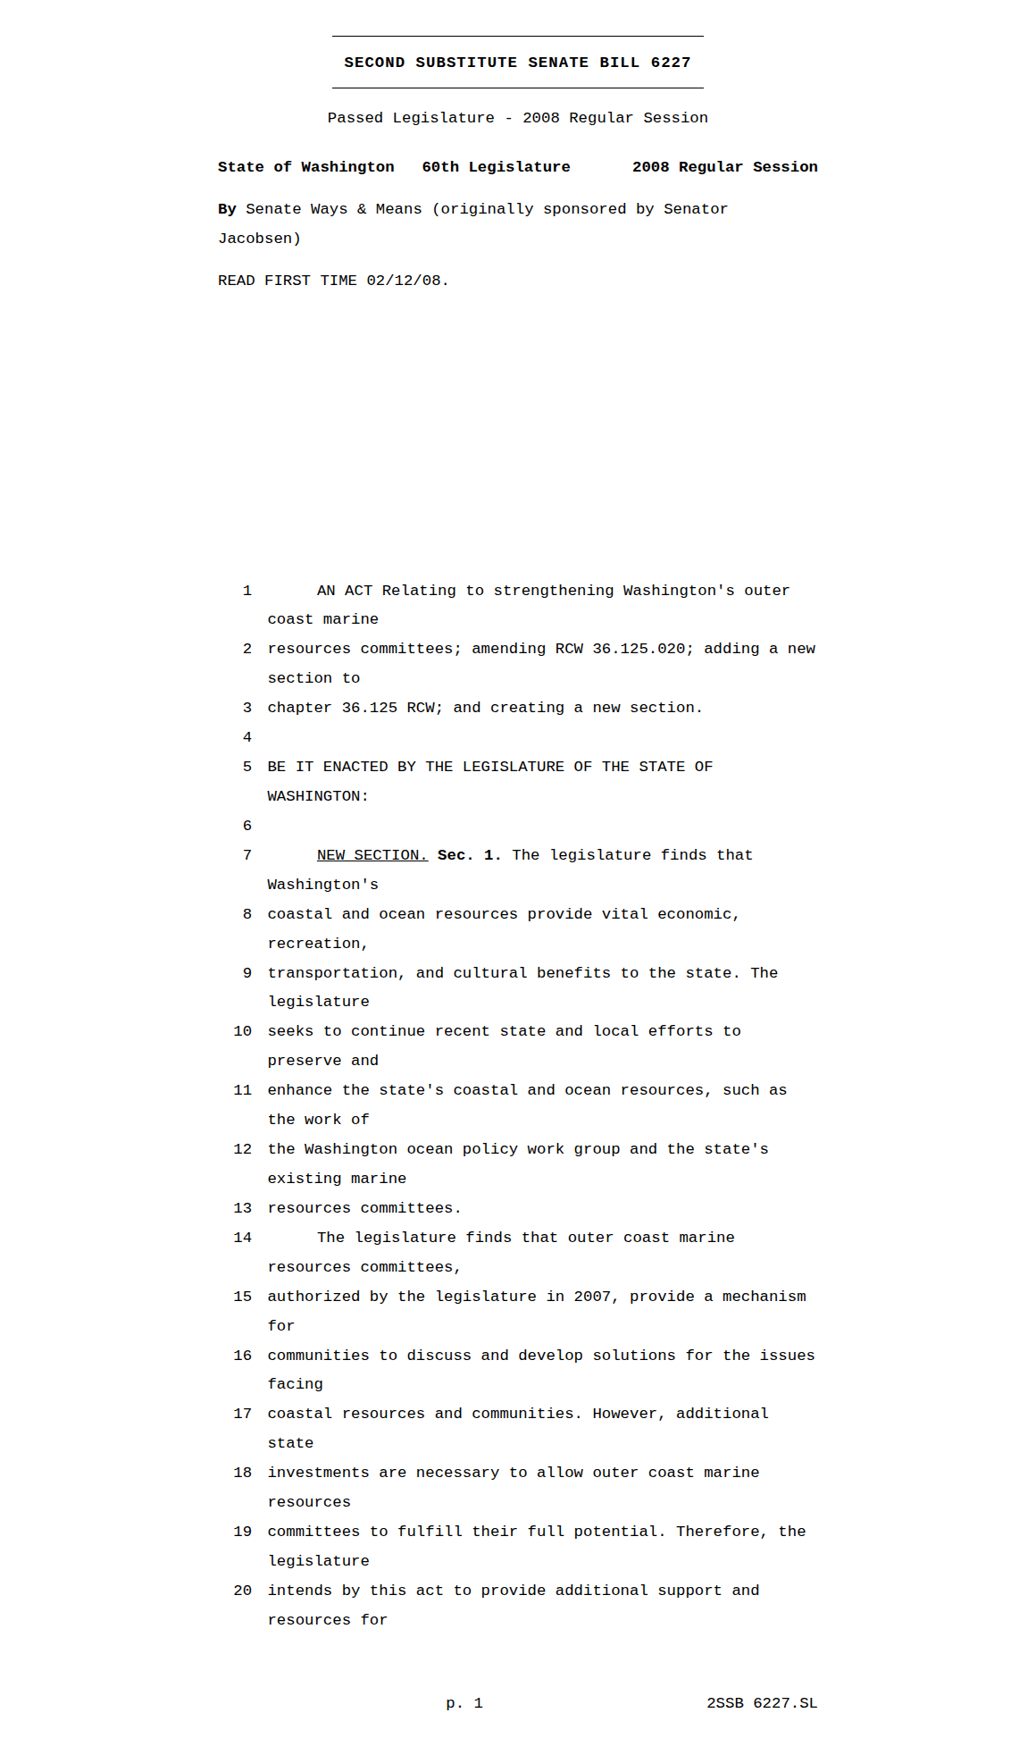SECOND SUBSTITUTE SENATE BILL 6227
Passed Legislature - 2008 Regular Session
State of Washington 60th Legislature 2008 Regular Session
By Senate Ways & Means (originally sponsored by Senator Jacobsen)
READ FIRST TIME 02/12/08.
AN ACT Relating to strengthening Washington's outer coast marine
resources committees; amending RCW 36.125.020; adding a new section to
chapter 36.125 RCW; and creating a new section.
BE IT ENACTED BY THE LEGISLATURE OF THE STATE OF WASHINGTON:
NEW SECTION. Sec. 1. The legislature finds that Washington's
coastal and ocean resources provide vital economic, recreation,
transportation, and cultural benefits to the state. The legislature
seeks to continue recent state and local efforts to preserve and
enhance the state's coastal and ocean resources, such as the work of
the Washington ocean policy work group and the state's existing marine
resources committees.
The legislature finds that outer coast marine resources committees,
authorized by the legislature in 2007, provide a mechanism for
communities to discuss and develop solutions for the issues facing
coastal resources and communities. However, additional state
investments are necessary to allow outer coast marine resources
committees to fulfill their full potential. Therefore, the legislature
intends by this act to provide additional support and resources for
p. 1 2SSB 6227.SL